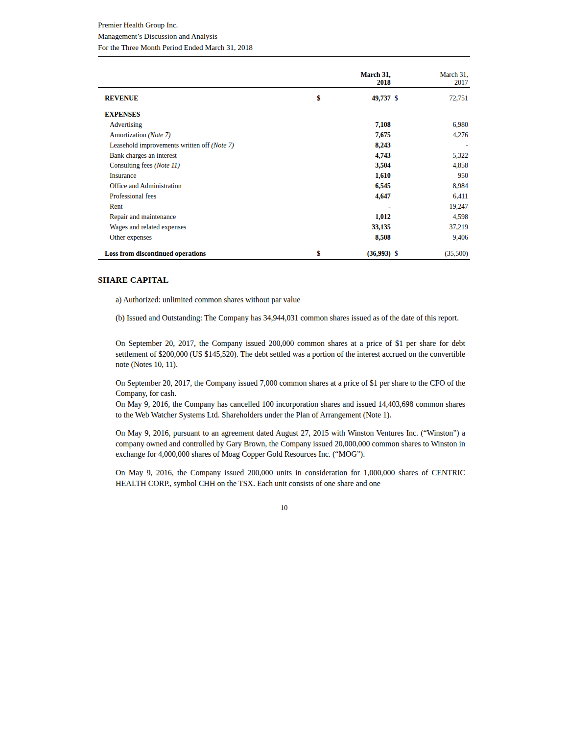Premier Health Group Inc.
Management’s Discussion and Analysis
For the Three Month Period Ended March 31, 2018
| | | March 31, 2018 | | March 31, 2017 |
| REVENUE | $ | 49,737 | $ | 72,751 |
| EXPENSES | | | | |
| Advertising | | 7,108 | | 6,980 |
| Amortization (Note 7) | | 7,675 | | 4,276 |
| Leasehold improvements written off (Note 7) | | 8,243 | | - |
| Bank charges an interest | | 4,743 | | 5,322 |
| Consulting fees (Note 11) | | 3,504 | | 4,858 |
| Insurance | | 1,610 | | 950 |
| Office and Administration | | 6,545 | | 8,984 |
| Professional fees | | 4,647 | | 6,411 |
| Rent | | - | | 19,247 |
| Repair and maintenance | | 1,012 | | 4,598 |
| Wages and related expenses | | 33,135 | | 37,219 |
| Other expenses | | 8,508 | | 9,406 |
| Loss from discontinued operations | $ | (36,993) | $ | (35,500) |
SHARE CAPITAL
a) Authorized: unlimited common shares without par value
(b) Issued and Outstanding: The Company has 34,944,031 common shares issued as of the date of this report.
On September 20, 2017, the Company issued 200,000 common shares at a price of $1 per share for debt settlement of $200,000 (US $145,520). The debt settled was a portion of the interest accrued on the convertible note (Notes 10, 11).
On September 20, 2017, the Company issued 7,000 common shares at a price of $1 per share to the CFO of the Company, for cash.
On May 9, 2016, the Company has cancelled 100 incorporation shares and issued 14,403,698 common shares to the Web Watcher Systems Ltd. Shareholders under the Plan of Arrangement (Note 1).
On May 9, 2016, pursuant to an agreement dated August 27, 2015 with Winston Ventures Inc. (“Winston”) a company owned and controlled by Gary Brown, the Company issued 20,000,000 common shares to Winston in exchange for 4,000,000 shares of Moag Copper Gold Resources Inc. (“MOG”).
On May 9, 2016, the Company issued 200,000 units in consideration for 1,000,000 shares of CENTRIC HEALTH CORP., symbol CHH on the TSX. Each unit consists of one share and one
10